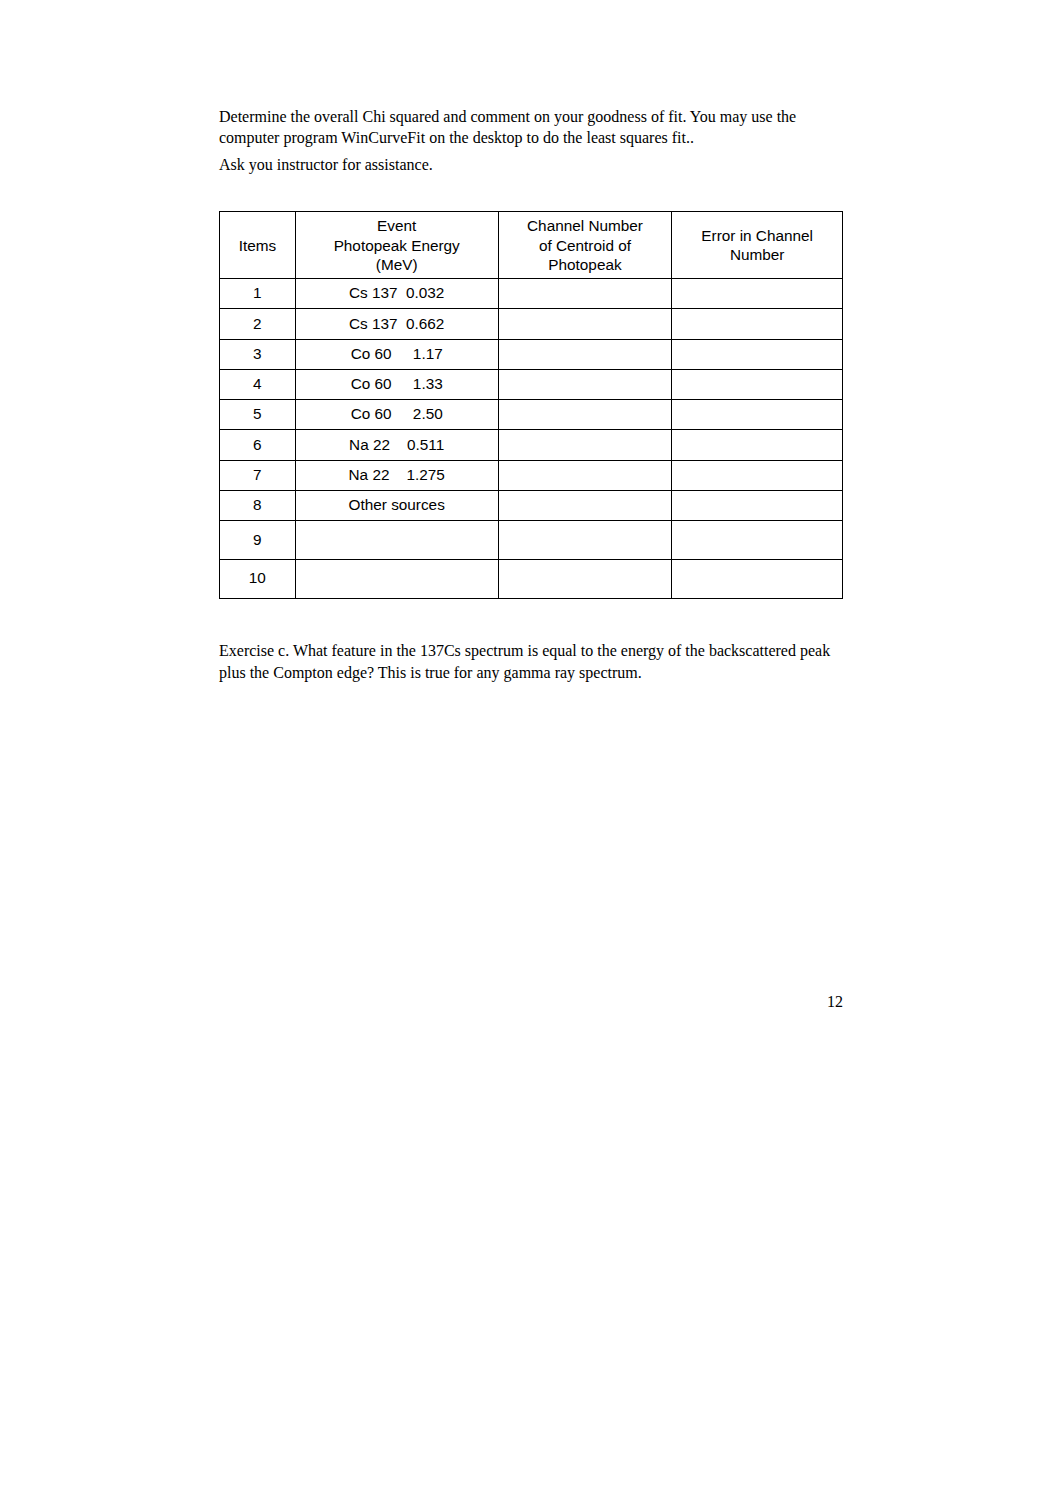Determine the overall Chi squared and comment on your goodness of fit. You may use the computer program WinCurveFit on the desktop to do the least squares fit..
Ask you instructor for assistance.
| Items | Event Photopeak Energy (MeV) | Channel Number of Centroid of Photopeak | Error in Channel Number |
| --- | --- | --- | --- |
| 1 | Cs 137 0.032 | | |
| 2 | Cs 137 0.662 | | |
| 3 | Co 60 1.17 | | |
| 4 | Co 60 1.33 | | |
| 5 | Co 60 2.50 | | |
| 6 | Na 22 0.511 | | |
| 7 | Na 22 1.275 | | |
| 8 | Other sources | | |
| 9 | | | |
| 10 | | | |
Exercise c. What feature in the 137Cs spectrum is equal to the energy of the backscattered peak plus the Compton edge? This is true for any gamma ray spectrum.
12